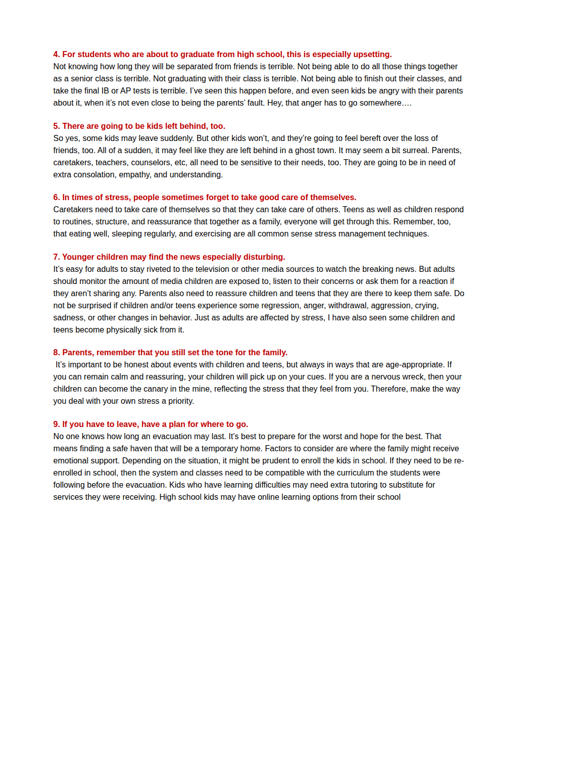4. For students who are about to graduate from high school, this is especially upsetting.
Not knowing how long they will be separated from friends is terrible. Not being able to do all those things together as a senior class is terrible. Not graduating with their class is terrible. Not being able to finish out their classes, and take the final IB or AP tests is terrible. I’ve seen this happen before, and even seen kids be angry with their parents about it, when it’s not even close to being the parents’ fault. Hey, that anger has to go somewhere….
5. There are going to be kids left behind, too.
So yes, some kids may leave suddenly. But other kids won’t, and they’re going to feel bereft over the loss of friends, too. All of a sudden, it may feel like they are left behind in a ghost town. It may seem a bit surreal. Parents, caretakers, teachers, counselors, etc, all need to be sensitive to their needs, too. They are going to be in need of extra consolation, empathy, and understanding.
6. In times of stress, people sometimes forget to take good care of themselves.
Caretakers need to take care of themselves so that they can take care of others. Teens as well as children respond to routines, structure, and reassurance that together as a family, everyone will get through this. Remember, too, that eating well, sleeping regularly, and exercising are all common sense stress management techniques.
7. Younger children may find the news especially disturbing.
It’s easy for adults to stay riveted to the television or other media sources to watch the breaking news. But adults should monitor the amount of media children are exposed to, listen to their concerns or ask them for a reaction if they aren’t sharing any. Parents also need to reassure children and teens that they are there to keep them safe. Do not be surprised if children and/or teens experience some regression, anger, withdrawal, aggression, crying, sadness, or other changes in behavior. Just as adults are affected by stress, I have also seen some children and teens become physically sick from it.
8. Parents, remember that you still set the tone for the family.
It’s important to be honest about events with children and teens, but always in ways that are age-appropriate. If you can remain calm and reassuring, your children will pick up on your cues. If you are a nervous wreck, then your children can become the canary in the mine, reflecting the stress that they feel from you. Therefore, make the way you deal with your own stress a priority.
9. If you have to leave, have a plan for where to go.
No one knows how long an evacuation may last. It’s best to prepare for the worst and hope for the best. That means finding a safe haven that will be a temporary home. Factors to consider are where the family might receive emotional support. Depending on the situation, it might be prudent to enroll the kids in school. If they need to be re-enrolled in school, then the system and classes need to be compatible with the curriculum the students were following before the evacuation. Kids who have learning difficulties may need extra tutoring to substitute for services they were receiving. High school kids may have online learning options from their school